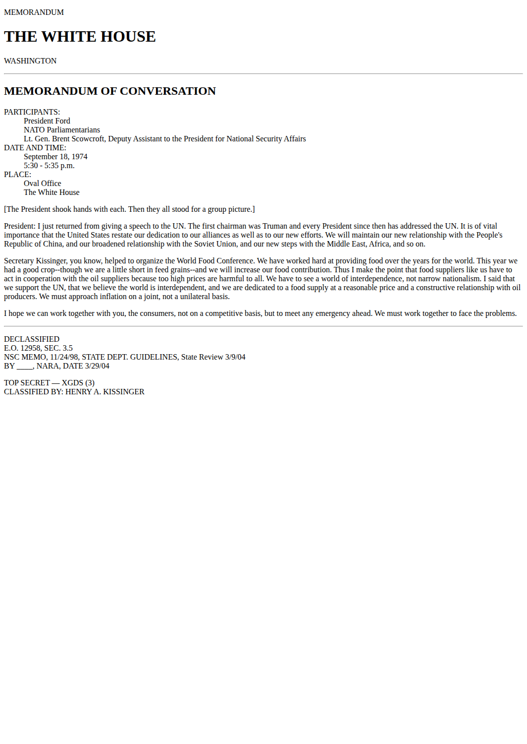MEMORANDUM
THE WHITE HOUSE
WASHINGTON
MEMORANDUM OF CONVERSATION
PARTICIPANTS:
President Ford
NATO Parliamentarians
Lt. Gen. Brent Scowcroft, Deputy Assistant to the President for National Security Affairs
DATE AND TIME:
September 18, 1974
5:30 - 5:35 p.m.
PLACE:
Oval Office
The White House
[The President shook hands with each. Then they all stood for a group picture.]
President: I just returned from giving a speech to the UN. The first chairman was Truman and every President since then has addressed the UN. It is of vital importance that the United States restate our dedication to our alliances as well as to our new efforts. We will maintain our new relationship with the People's Republic of China, and our broadened relationship with the Soviet Union, and our new steps with the Middle East, Africa, and so on.
Secretary Kissinger, you know, helped to organize the World Food Conference. We have worked hard at providing food over the years for the world. This year we had a good crop--though we are a little short in feed grains--and we will increase our food contribution. Thus I make the point that food suppliers like us have to act in cooperation with the oil suppliers because too high prices are harmful to all. We have to see a world of interdependence, not narrow nationalism. I said that we support the UN, that we believe the world is interdependent, and we are dedicated to a food supply at a reasonable price and a constructive relationship with oil producers. We must approach inflation on a joint, not a unilateral basis.
I hope we can work together with you, the consumers, not on a competitive basis, but to meet any emergency ahead. We must work together to face the problems.
DECLASSIFIED
E.O. 12958, SEC. 3.5
NSC MEMO, 11/24/98, STATE DEPT. GUIDELINES, State Review 3/9/04
BY ____, NARA, DATE 3/29/04
TOP SECRET — XGDS (3)
CLASSIFIED BY: HENRY A. KISSINGER